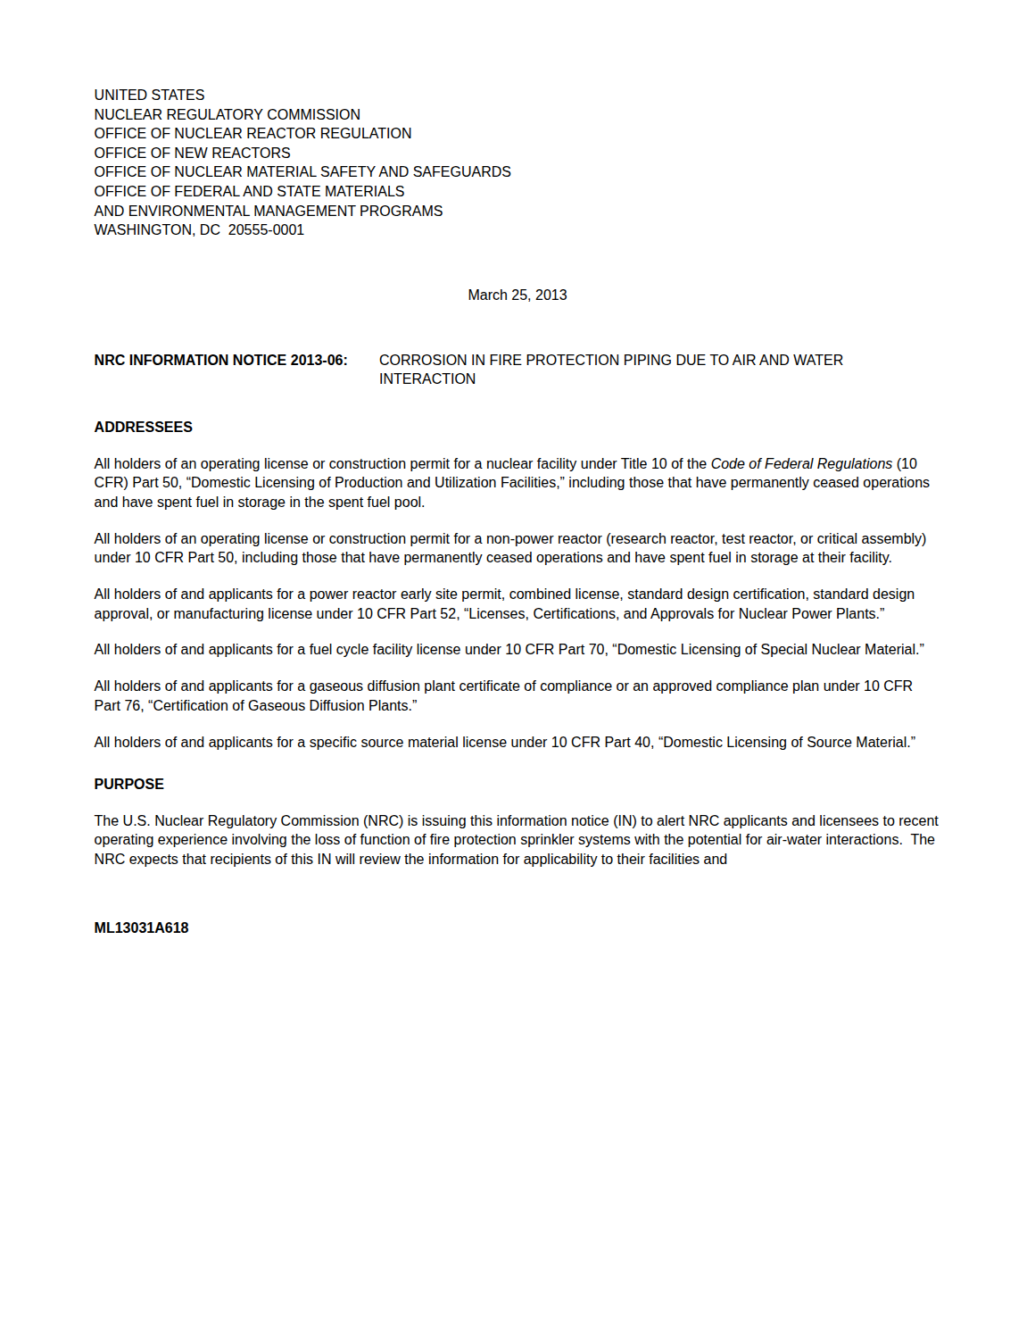UNITED STATES
NUCLEAR REGULATORY COMMISSION
OFFICE OF NUCLEAR REACTOR REGULATION
OFFICE OF NEW REACTORS
OFFICE OF NUCLEAR MATERIAL SAFETY AND SAFEGUARDS
OFFICE OF FEDERAL AND STATE MATERIALS
AND ENVIRONMENTAL MANAGEMENT PROGRAMS
WASHINGTON, DC 20555-0001
March 25, 2013
NRC INFORMATION NOTICE 2013-06: CORROSION IN FIRE PROTECTION PIPING DUE TO AIR AND WATER INTERACTION
ADDRESSEES
All holders of an operating license or construction permit for a nuclear facility under Title 10 of the Code of Federal Regulations (10 CFR) Part 50, “Domestic Licensing of Production and Utilization Facilities,” including those that have permanently ceased operations and have spent fuel in storage in the spent fuel pool.
All holders of an operating license or construction permit for a non-power reactor (research reactor, test reactor, or critical assembly) under 10 CFR Part 50, including those that have permanently ceased operations and have spent fuel in storage at their facility.
All holders of and applicants for a power reactor early site permit, combined license, standard design certification, standard design approval, or manufacturing license under 10 CFR Part 52, “Licenses, Certifications, and Approvals for Nuclear Power Plants.”
All holders of and applicants for a fuel cycle facility license under 10 CFR Part 70, “Domestic Licensing of Special Nuclear Material.”
All holders of and applicants for a gaseous diffusion plant certificate of compliance or an approved compliance plan under 10 CFR Part 76, “Certification of Gaseous Diffusion Plants.”
All holders of and applicants for a specific source material license under 10 CFR Part 40, “Domestic Licensing of Source Material.”
PURPOSE
The U.S. Nuclear Regulatory Commission (NRC) is issuing this information notice (IN) to alert NRC applicants and licensees to recent operating experience involving the loss of function of fire protection sprinkler systems with the potential for air-water interactions. The NRC expects that recipients of this IN will review the information for applicability to their facilities and
ML13031A618